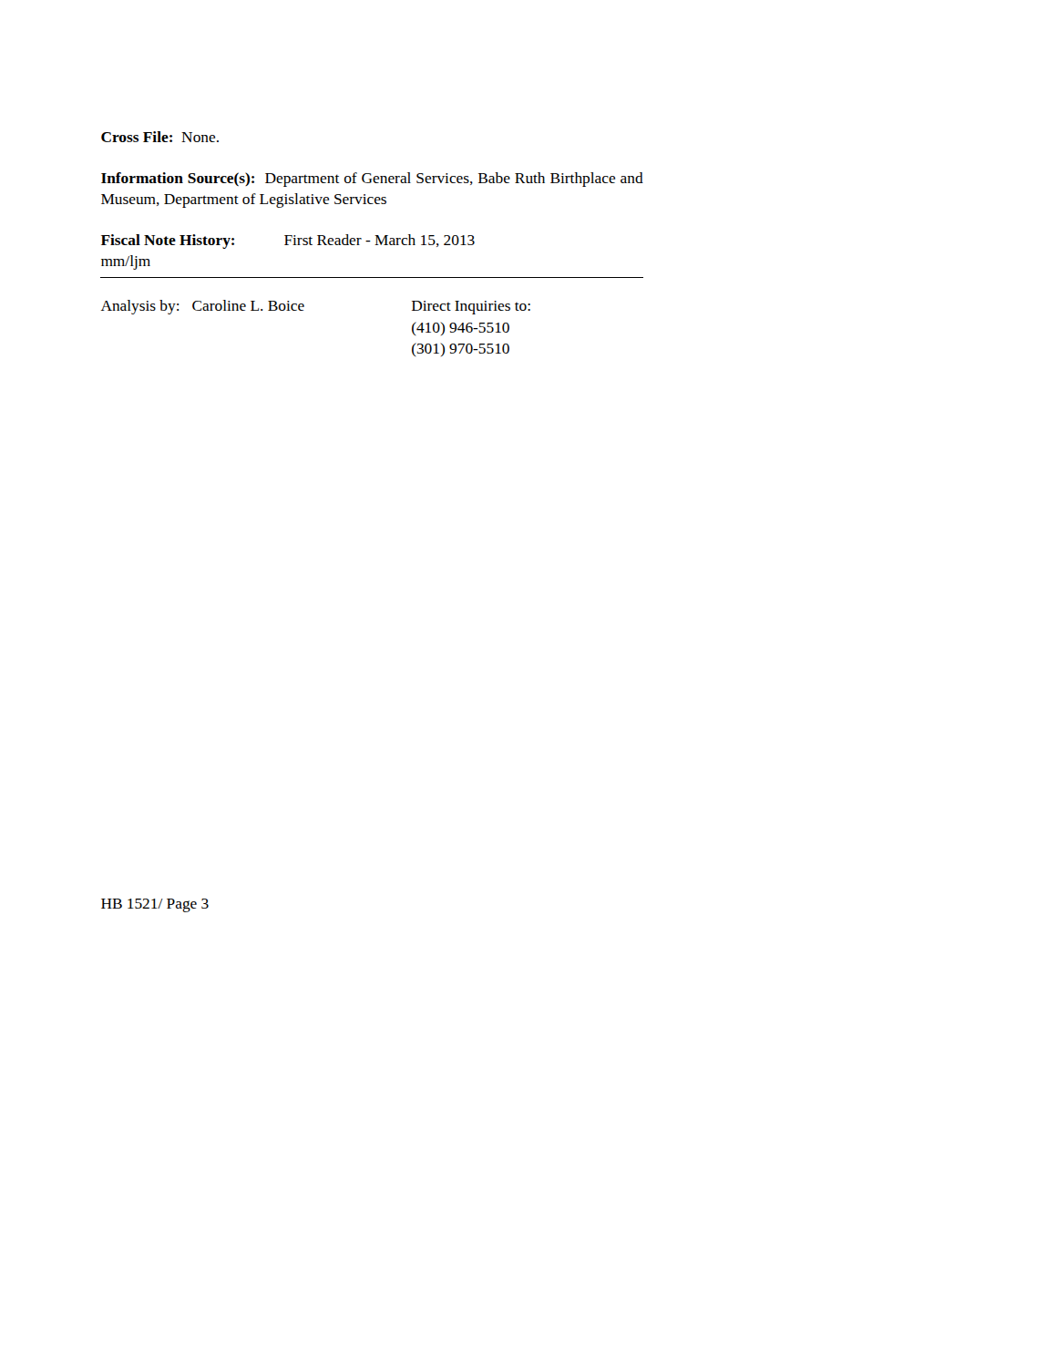Cross File: None.
Information Source(s): Department of General Services, Babe Ruth Birthplace and Museum, Department of Legislative Services
Fiscal Note History: First Reader - March 15, 2013
mm/ljm
Analysis by: Caroline L. Boice
Direct Inquiries to:
(410) 946-5510
(301) 970-5510
HB 1521/ Page 3